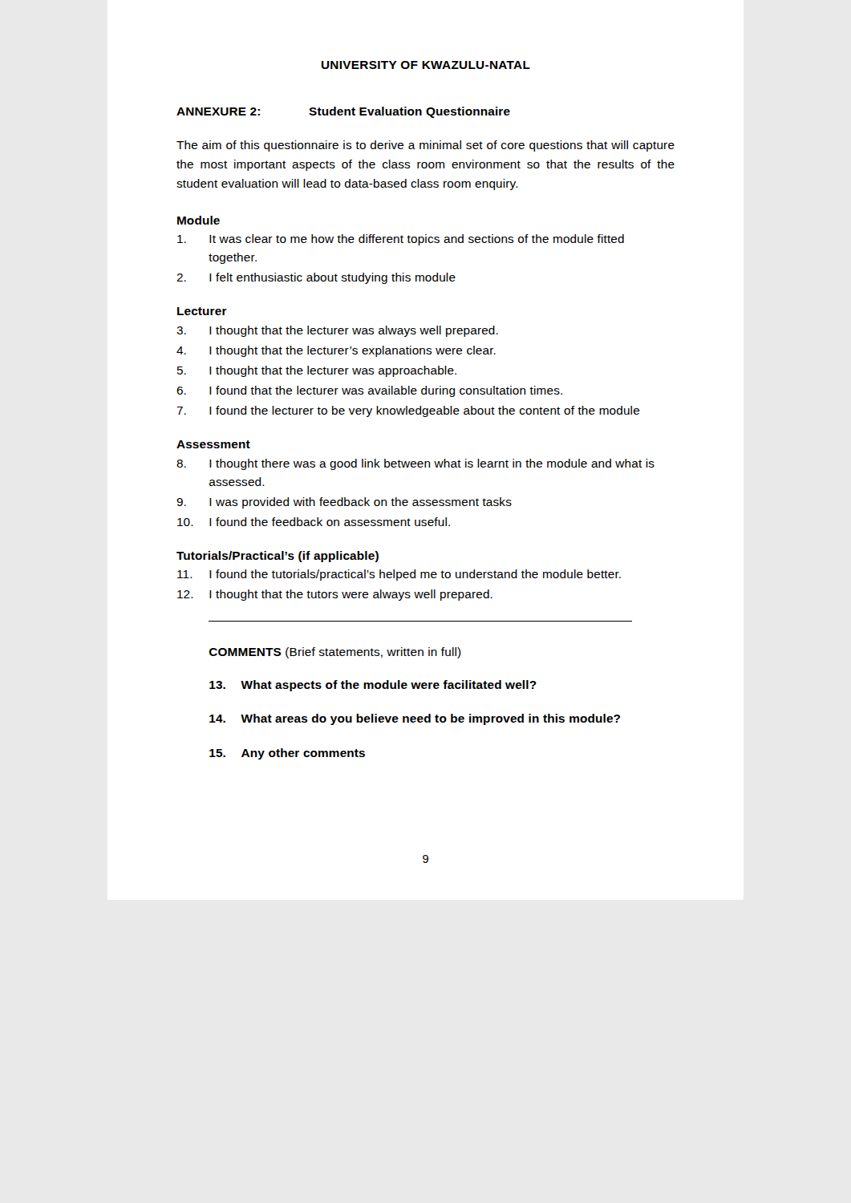UNIVERSITY OF KWAZULU-NATAL
ANNEXURE 2: Student Evaluation Questionnaire
The aim of this questionnaire is to derive a minimal set of core questions that will capture the most important aspects of the class room environment so that the results of the student evaluation will lead to data-based class room enquiry.
Module
1. It was clear to me how the different topics and sections of the module fitted together.
2. I felt enthusiastic about studying this module
Lecturer
3. I thought that the lecturer was always well prepared.
4. I thought that the lecturer’s explanations were clear.
5. I thought that the lecturer was approachable.
6. I found that the lecturer was available during consultation times.
7. I found the lecturer to be very knowledgeable about the content of the module
Assessment
8. I thought there was a good link between what is learnt in the module and what is assessed.
9. I was provided with feedback on the assessment tasks
10. I found the feedback on assessment useful.
Tutorials/Practical’s (if applicable)
11. I found the tutorials/practical’s helped me to understand the module better.
12. I thought that the tutors were always well prepared.
COMMENTS (Brief statements, written in full)
13. What aspects of the module were facilitated well?
14. What areas do you believe need to be improved in this module?
15. Any other comments
9